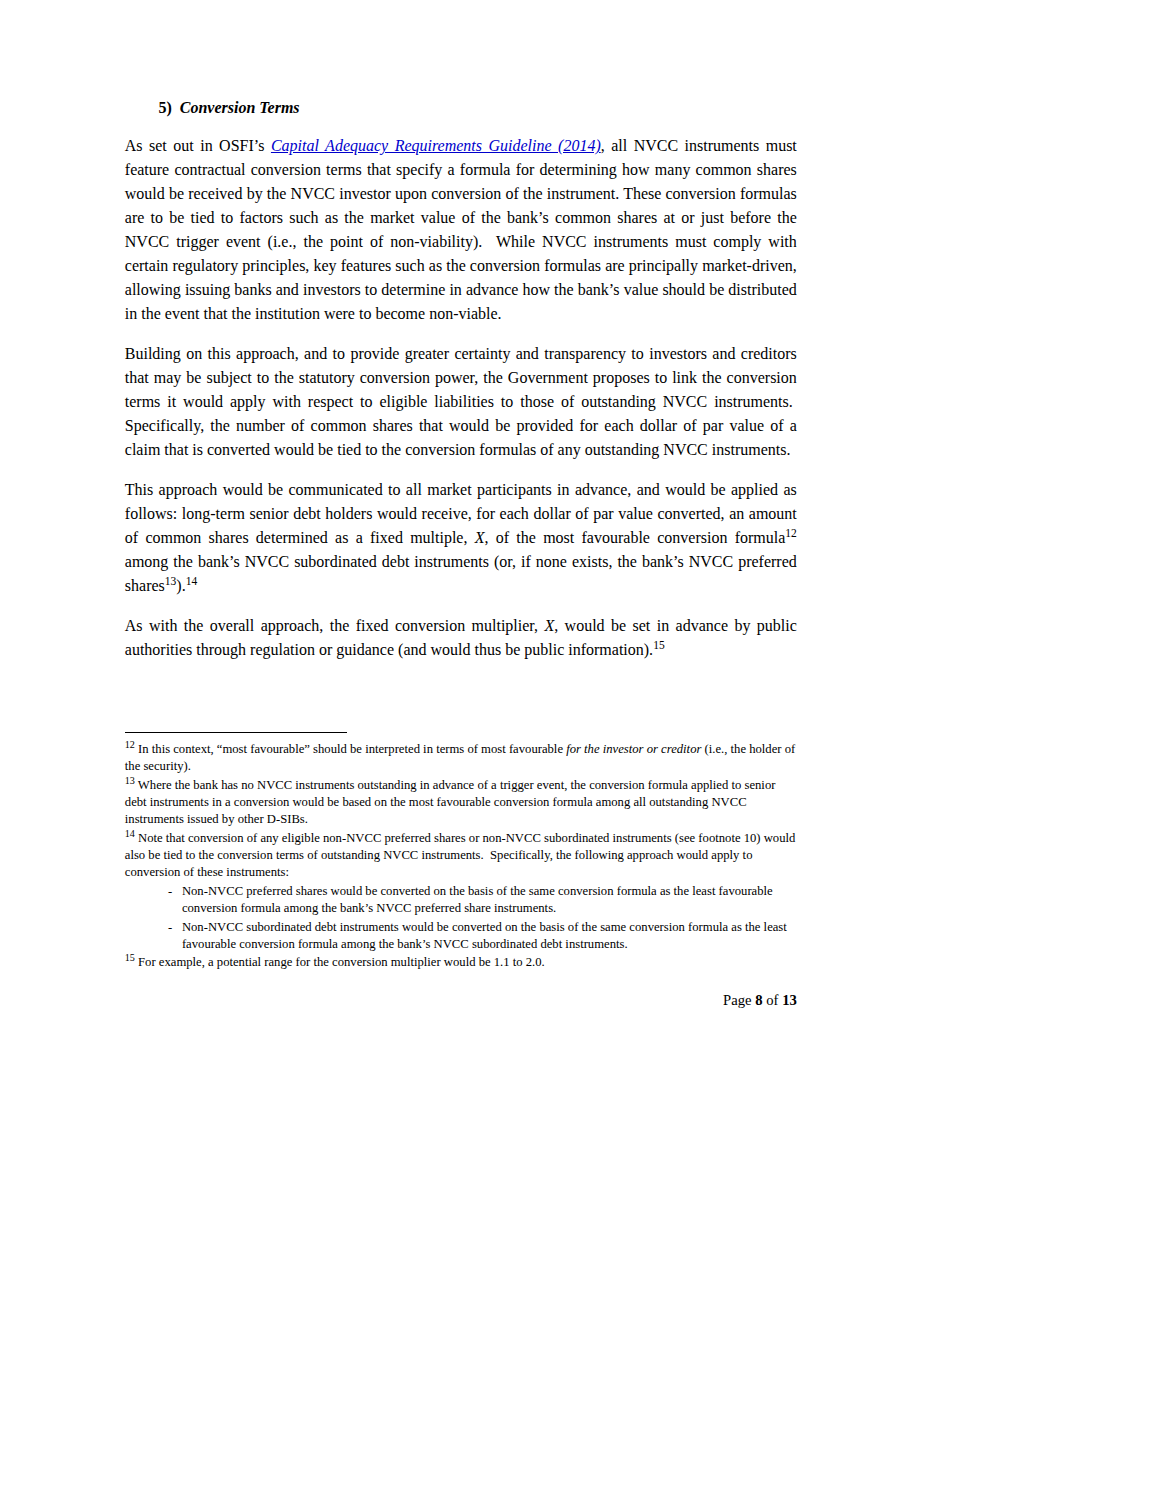5) Conversion Terms
As set out in OSFI’s Capital Adequacy Requirements Guideline (2014), all NVCC instruments must feature contractual conversion terms that specify a formula for determining how many common shares would be received by the NVCC investor upon conversion of the instrument. These conversion formulas are to be tied to factors such as the market value of the bank’s common shares at or just before the NVCC trigger event (i.e., the point of non-viability). While NVCC instruments must comply with certain regulatory principles, key features such as the conversion formulas are principally market-driven, allowing issuing banks and investors to determine in advance how the bank’s value should be distributed in the event that the institution were to become non-viable.
Building on this approach, and to provide greater certainty and transparency to investors and creditors that may be subject to the statutory conversion power, the Government proposes to link the conversion terms it would apply with respect to eligible liabilities to those of outstanding NVCC instruments. Specifically, the number of common shares that would be provided for each dollar of par value of a claim that is converted would be tied to the conversion formulas of any outstanding NVCC instruments.
This approach would be communicated to all market participants in advance, and would be applied as follows: long-term senior debt holders would receive, for each dollar of par value converted, an amount of common shares determined as a fixed multiple, X, of the most favourable conversion formula12 among the bank’s NVCC subordinated debt instruments (or, if none exists, the bank’s NVCC preferred shares13).14
As with the overall approach, the fixed conversion multiplier, X, would be set in advance by public authorities through regulation or guidance (and would thus be public information).15
12 In this context, “most favourable” should be interpreted in terms of most favourable for the investor or creditor (i.e., the holder of the security).
13 Where the bank has no NVCC instruments outstanding in advance of a trigger event, the conversion formula applied to senior debt instruments in a conversion would be based on the most favourable conversion formula among all outstanding NVCC instruments issued by other D-SIBs.
14 Note that conversion of any eligible non-NVCC preferred shares or non-NVCC subordinated instruments (see footnote 10) would also be tied to the conversion terms of outstanding NVCC instruments. Specifically, the following approach would apply to conversion of these instruments:
-Non-NVCC preferred shares would be converted on the basis of the same conversion formula as the least favourable conversion formula among the bank’s NVCC preferred share instruments.
-Non-NVCC subordinated debt instruments would be converted on the basis of the same conversion formula as the least favourable conversion formula among the bank’s NVCC subordinated debt instruments.
15 For example, a potential range for the conversion multiplier would be 1.1 to 2.0.
Page 8 of 13